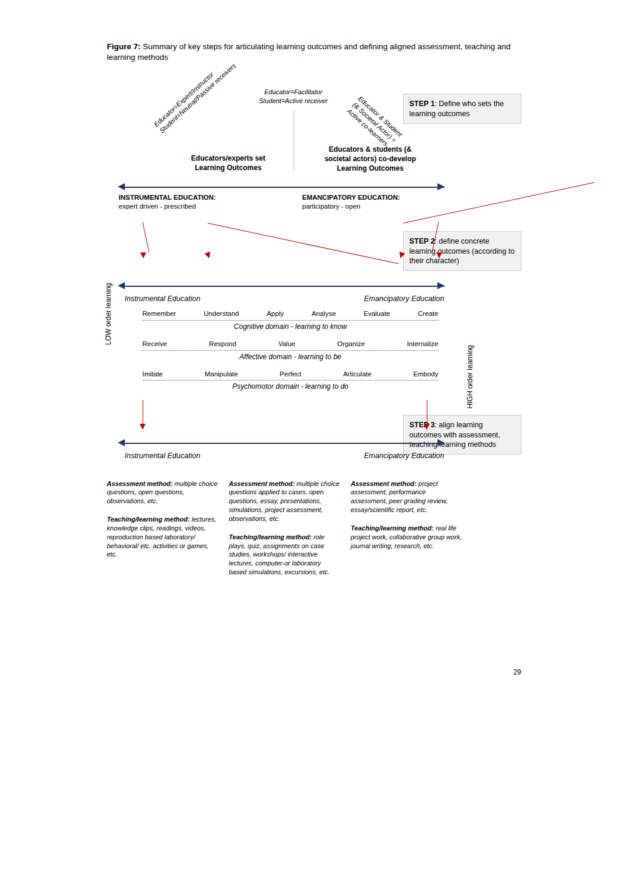Figure 7: Summary of key steps for articulating learning outcomes and defining aligned assessment, teaching and learning methods
STEP 1: Define who sets the learning outcomes
STEP 2: define concrete learning outcomes (according to their character)
STEP 3: align learning outcomes with assessment, teaching/learning methods
Educator=Expert/Instructor
Student=Neutral/Passive receivers
Educator=Facilitator
Student=Active receiver
Educator & Student
(& Societal Actor) =
Active co-learners
Educators/experts set
Learning Outcomes
Educators & students (&
societal actors) co-develop
Learning Outcomes
INSTRUMENTAL EDUCATION:
expert driven - prescribed
EMANCIPATORY EDUCATION:
participatory - open
Instrumental Education Emancipatory Education
LOW order learning HIGH order learning
Remember Understand Apply Analyse Evaluate Create
Cognitive domain - learning to know
Receive Respond Value Organize Internalize
Affective domain - learning to be
Imitate Manipulate Perfect Articulate Embody
Psychomotor domain - learning to do
Instrumental Education Emancipatory Education
Assessment method: multiple choice questions, open questions, observations, etc.
Teaching/learning method: lectures, knowledge clips, readings, videos, reproduction based laboratory/ behavioral/ etc. activities or games, etc.
Assessment method: multiple choice questions applied to cases, open questions, essay, presentations, simulations, project assessment, observations, etc.
Teaching/learning method: role plays, quiz, assignments on case studies, workshops/ interactive lectures, computer-or laboratory based simulations, excursions, etc.
Assessment method: project assessment, performance assessment, peer grading review, essay/scientific report, etc.
Teaching/learning method: real life project work, collaborative group work, journal writing, research, etc.
29